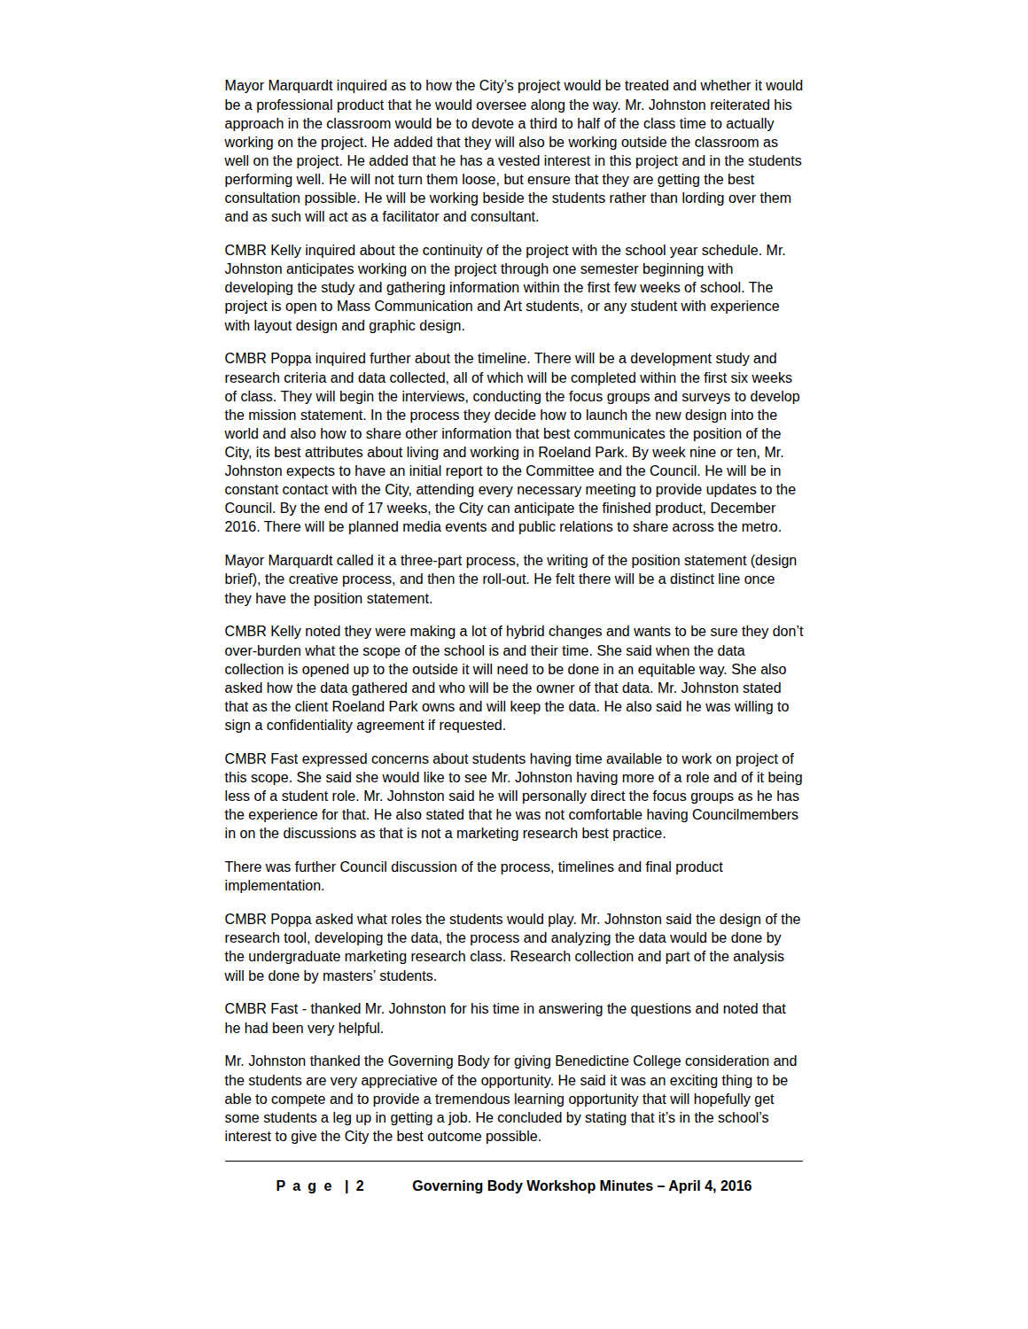Mayor Marquardt inquired as to how the City’s project would be treated and whether it would be a professional product that he would oversee along the way. Mr. Johnston reiterated his approach in the classroom would be to devote a third to half of the class time to actually working on the project. He added that they will also be working outside the classroom as well on the project. He added that he has a vested interest in this project and in the students performing well. He will not turn them loose, but ensure that they are getting the best consultation possible. He will be working beside the students rather than lording over them and as such will act as a facilitator and consultant.
CMBR Kelly inquired about the continuity of the project with the school year schedule. Mr. Johnston anticipates working on the project through one semester beginning with developing the study and gathering information within the first few weeks of school. The project is open to Mass Communication and Art students, or any student with experience with layout design and graphic design.
CMBR Poppa inquired further about the timeline. There will be a development study and research criteria and data collected, all of which will be completed within the first six weeks of class. They will begin the interviews, conducting the focus groups and surveys to develop the mission statement. In the process they decide how to launch the new design into the world and also how to share other information that best communicates the position of the City, its best attributes about living and working in Roeland Park. By week nine or ten, Mr. Johnston expects to have an initial report to the Committee and the Council. He will be in constant contact with the City, attending every necessary meeting to provide updates to the Council. By the end of 17 weeks, the City can anticipate the finished product, December 2016. There will be planned media events and public relations to share across the metro.
Mayor Marquardt called it a three-part process, the writing of the position statement (design brief), the creative process, and then the roll-out. He felt there will be a distinct line once they have the position statement.
CMBR Kelly noted they were making a lot of hybrid changes and wants to be sure they don’t over-burden what the scope of the school is and their time. She said when the data collection is opened up to the outside it will need to be done in an equitable way. She also asked how the data gathered and who will be the owner of that data. Mr. Johnston stated that as the client Roeland Park owns and will keep the data. He also said he was willing to sign a confidentiality agreement if requested.
CMBR Fast expressed concerns about students having time available to work on project of this scope. She said she would like to see Mr. Johnston having more of a role and of it being less of a student role. Mr. Johnston said he will personally direct the focus groups as he has the experience for that. He also stated that he was not comfortable having Councilmembers in on the discussions as that is not a marketing research best practice.
There was further Council discussion of the process, timelines and final product implementation.
CMBR Poppa asked what roles the students would play. Mr. Johnston said the design of the research tool, developing the data, the process and analyzing the data would be done by the undergraduate marketing research class. Research collection and part of the analysis will be done by masters’ students.
CMBR Fast - thanked Mr. Johnston for his time in answering the questions and noted that he had been very helpful.
Mr. Johnston thanked the Governing Body for giving Benedictine College consideration and the students are very appreciative of the opportunity. He said it was an exciting thing to be able to compete and to provide a tremendous learning opportunity that will hopefully get some students a leg up in getting a job. He concluded by stating that it’s in the school’s interest to give the City the best outcome possible.
P a g e | 2 Governing Body Workshop Minutes – April 4, 2016